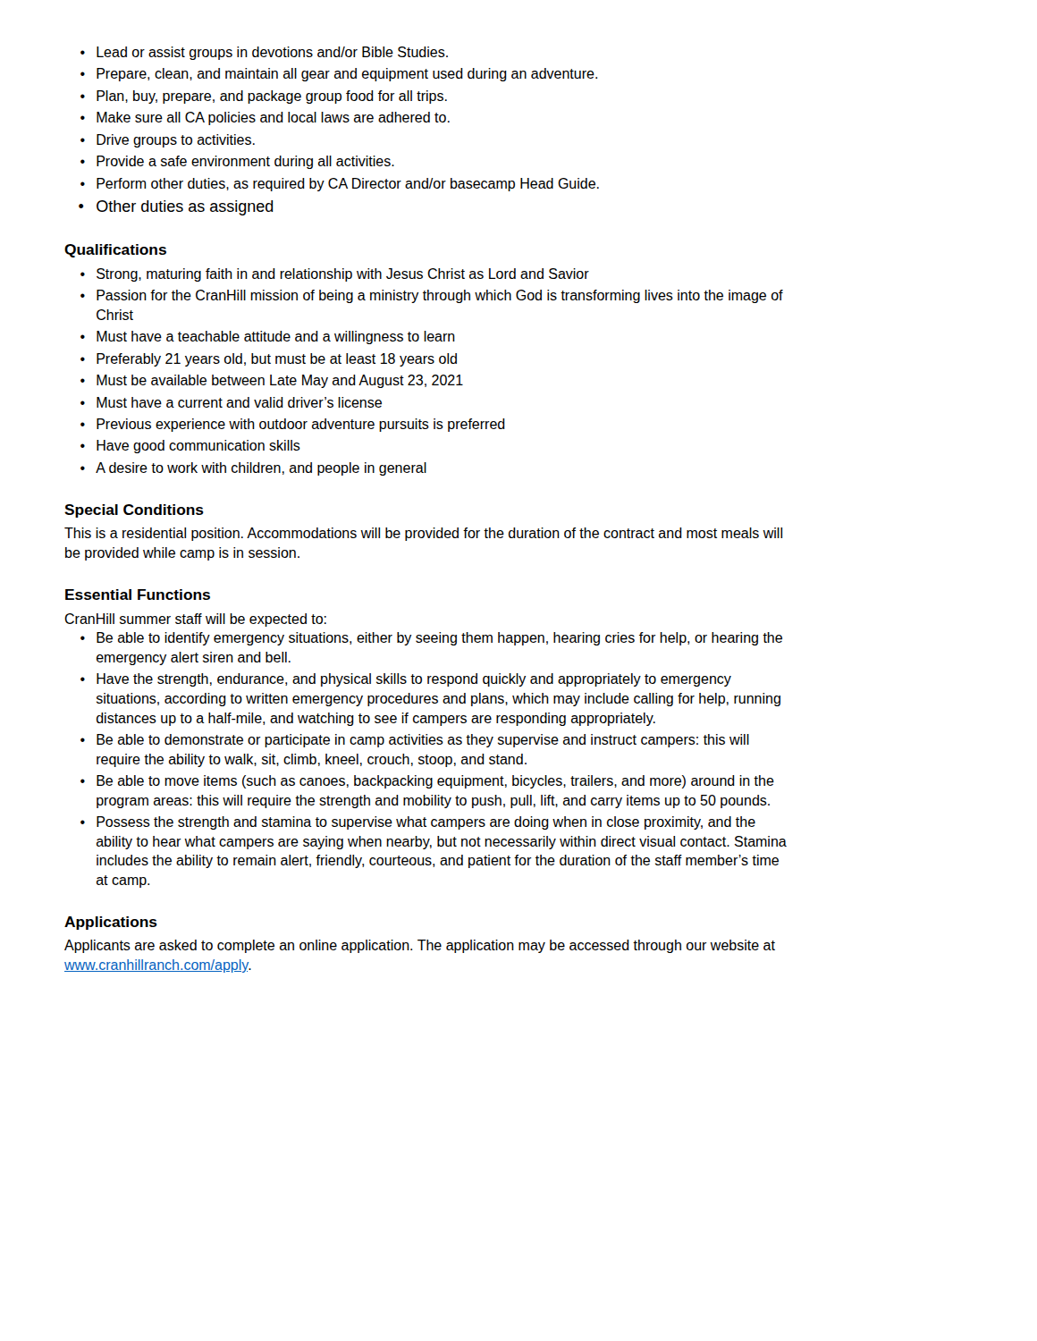Lead or assist groups in devotions and/or Bible Studies.
Prepare, clean, and maintain all gear and equipment used during an adventure.
Plan, buy, prepare, and package group food for all trips.
Make sure all CA policies and local laws are adhered to.
Drive groups to activities.
Provide a safe environment during all activities.
Perform other duties, as required by CA Director and/or basecamp Head Guide.
Other duties as assigned
Qualifications
Strong, maturing faith in and relationship with Jesus Christ as Lord and Savior
Passion for the CranHill mission of being a ministry through which God is transforming lives into the image of Christ
Must have a teachable attitude and a willingness to learn
Preferably 21 years old, but must be at least 18 years old
Must be available between Late May and August 23, 2021
Must have a current and valid driver’s license
Previous experience with outdoor adventure pursuits is preferred
Have good communication skills
A desire to work with children, and people in general
Special Conditions
This is a residential position. Accommodations will be provided for the duration of the contract and most meals will be provided while camp is in session.
Essential Functions
CranHill summer staff will be expected to:
Be able to identify emergency situations, either by seeing them happen, hearing cries for help, or hearing the emergency alert siren and bell.
Have the strength, endurance, and physical skills to respond quickly and appropriately to emergency situations, according to written emergency procedures and plans, which may include calling for help, running distances up to a half-mile, and watching to see if campers are responding appropriately.
Be able to demonstrate or participate in camp activities as they supervise and instruct campers: this will require the ability to walk, sit, climb, kneel, crouch, stoop, and stand.
Be able to move items (such as canoes, backpacking equipment, bicycles, trailers, and more) around in the program areas: this will require the strength and mobility to push, pull, lift, and carry items up to 50 pounds.
Possess the strength and stamina to supervise what campers are doing when in close proximity, and the ability to hear what campers are saying when nearby, but not necessarily within direct visual contact. Stamina includes the ability to remain alert, friendly, courteous, and patient for the duration of the staff member’s time at camp.
Applications
Applicants are asked to complete an online application. The application may be accessed through our website at www.cranhillranch.com/apply.